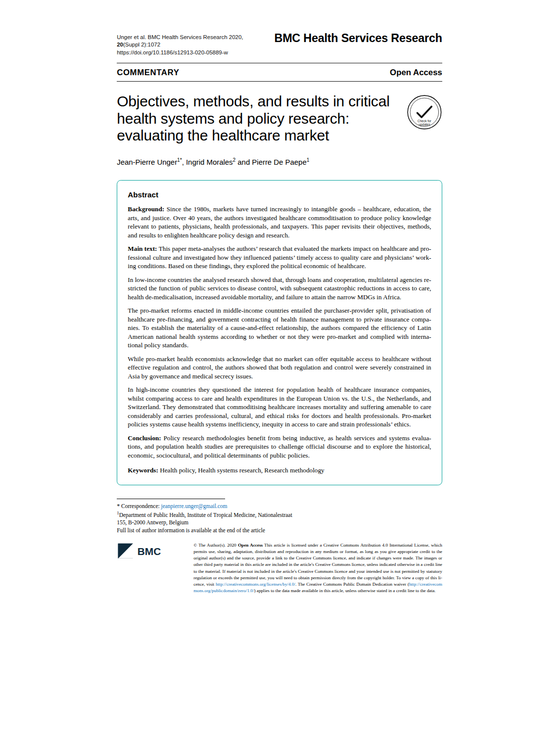Unger et al. BMC Health Services Research 2020, 20(Suppl 2):1072
https://doi.org/10.1186/s12913-020-05889-w
BMC Health Services Research
Commentary
Open Access
Objectives, methods, and results in critical health systems and policy research: evaluating the healthcare market
Check for updates
Jean-Pierre Unger1*, Ingrid Morales2 and Pierre De Paepe1
Abstract
Background: Since the 1980s, markets have turned increasingly to intangible goods – healthcare, education, the arts, and justice. Over 40 years, the authors investigated healthcare commoditisation to produce policy knowledge relevant to patients, physicians, health professionals, and taxpayers. This paper revisits their objectives, methods, and results to enlighten healthcare policy design and research.
Main text: This paper meta-analyses the authors’ research that evaluated the markets impact on healthcare and professional culture and investigated how they influenced patients’ timely access to quality care and physicians’ working conditions. Based on these findings, they explored the political economic of healthcare.
In low-income countries the analysed research showed that, through loans and cooperation, multilateral agencies restricted the function of public services to disease control, with subsequent catastrophic reductions in access to care, health de-medicalisation, increased avoidable mortality, and failure to attain the narrow MDGs in Africa.
The pro-market reforms enacted in middle-income countries entailed the purchaser-provider split, privatisation of healthcare pre-financing, and government contracting of health finance management to private insurance companies. To establish the materiality of a cause-and-effect relationship, the authors compared the efficiency of Latin American national health systems according to whether or not they were pro-market and complied with international policy standards.
While pro-market health economists acknowledge that no market can offer equitable access to healthcare without effective regulation and control, the authors showed that both regulation and control were severely constrained in Asia by governance and medical secrecy issues.
In high-income countries they questioned the interest for population health of healthcare insurance companies, whilst comparing access to care and health expenditures in the European Union vs. the U.S., the Netherlands, and Switzerland. They demonstrated that commoditising healthcare increases mortality and suffering amenable to care considerably and carries professional, cultural, and ethical risks for doctors and health professionals. Pro-market policies systems cause health systems inefficiency, inequity in access to care and strain professionals’ ethics.
Conclusion: Policy research methodologies benefit from being inductive, as health services and systems evaluations, and population health studies are prerequisites to challenge official discourse and to explore the historical, economic, sociocultural, and political determinants of public policies.
Keywords: Health policy, Health systems research, Research methodology
* Correspondence: jeanpierre.unger@gmail.com
1Department of Public Health, Institute of Tropical Medicine, Nationalestraat
155, B-2000 Antwerp, Belgium
Full list of author information is available at the end of the article
BMC
© The Author(s). 2020 Open Access This article is licensed under a Creative Commons Attribution 4.0 International License, which permits use, sharing, adaptation, distribution and reproduction in any medium or format, as long as you give appropriate credit to the original author(s) and the source, provide a link to the Creative Commons licence, and indicate if changes were made. The images or other third party material in this article are included in the article's Creative Commons licence, unless indicated otherwise in a credit line to the material. If material is not included in the article's Creative Commons licence and your intended use is not permitted by statutory regulation or exceeds the permitted use, you will need to obtain permission directly from the copyright holder. To view a copy of this licence, visit http://creativecommons.org/licenses/by/4.0/. The Creative Commons Public Domain Dedication waiver (http://creativecommons.org/publicdomain/zero/1.0/) applies to the data made available in this article, unless otherwise stated in a credit line to the data.